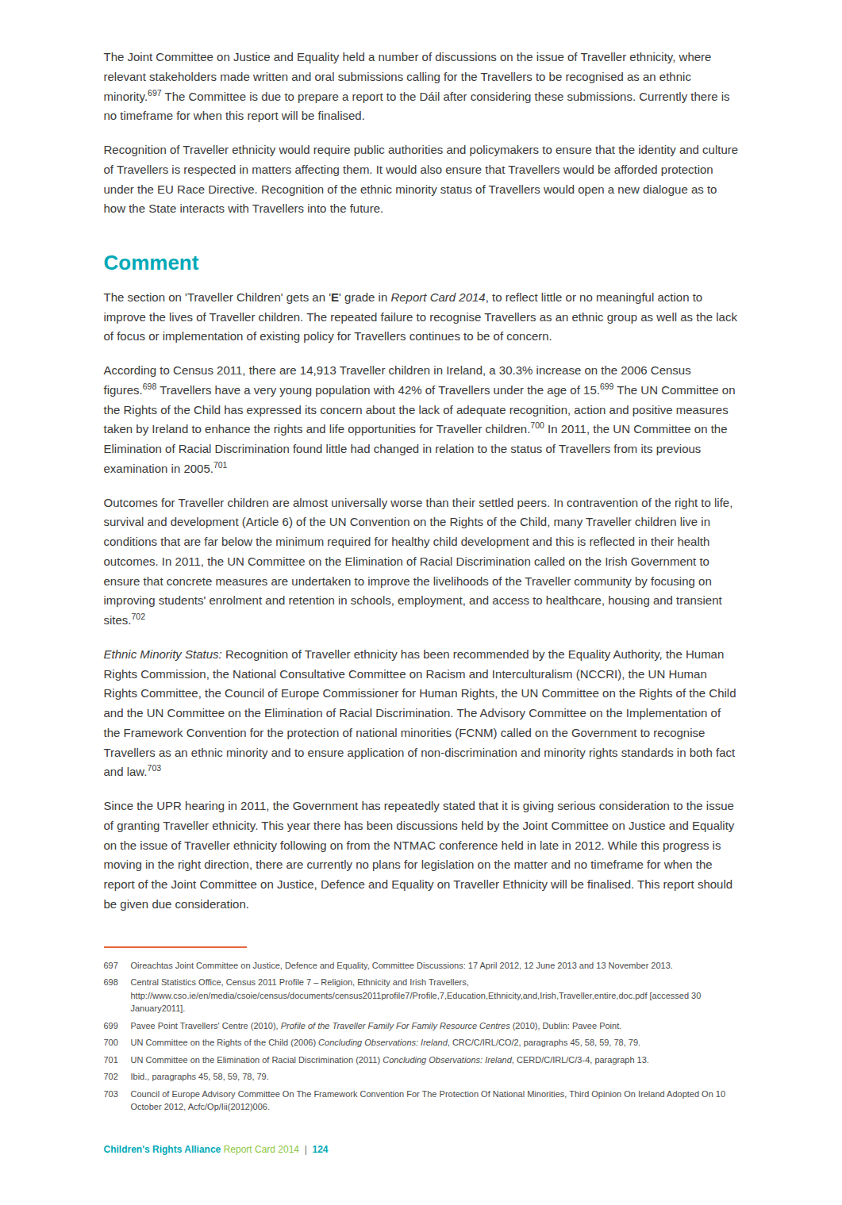The Joint Committee on Justice and Equality held a number of discussions on the issue of Traveller ethnicity, where relevant stakeholders made written and oral submissions calling for the Travellers to be recognised as an ethnic minority.697 The Committee is due to prepare a report to the Dáil after considering these submissions. Currently there is no timeframe for when this report will be finalised.
Recognition of Traveller ethnicity would require public authorities and policymakers to ensure that the identity and culture of Travellers is respected in matters affecting them. It would also ensure that Travellers would be afforded protection under the EU Race Directive. Recognition of the ethnic minority status of Travellers would open a new dialogue as to how the State interacts with Travellers into the future.
Comment
The section on 'Traveller Children' gets an 'E' grade in Report Card 2014, to reflect little or no meaningful action to improve the lives of Traveller children. The repeated failure to recognise Travellers as an ethnic group as well as the lack of focus or implementation of existing policy for Travellers continues to be of concern.
According to Census 2011, there are 14,913 Traveller children in Ireland, a 30.3% increase on the 2006 Census figures.698 Travellers have a very young population with 42% of Travellers under the age of 15.699 The UN Committee on the Rights of the Child has expressed its concern about the lack of adequate recognition, action and positive measures taken by Ireland to enhance the rights and life opportunities for Traveller children.700 In 2011, the UN Committee on the Elimination of Racial Discrimination found little had changed in relation to the status of Travellers from its previous examination in 2005.701
Outcomes for Traveller children are almost universally worse than their settled peers. In contravention of the right to life, survival and development (Article 6) of the UN Convention on the Rights of the Child, many Traveller children live in conditions that are far below the minimum required for healthy child development and this is reflected in their health outcomes. In 2011, the UN Committee on the Elimination of Racial Discrimination called on the Irish Government to ensure that concrete measures are undertaken to improve the livelihoods of the Traveller community by focusing on improving students' enrolment and retention in schools, employment, and access to healthcare, housing and transient sites.702
Ethnic Minority Status: Recognition of Traveller ethnicity has been recommended by the Equality Authority, the Human Rights Commission, the National Consultative Committee on Racism and Interculturalism (NCCRI), the UN Human Rights Committee, the Council of Europe Commissioner for Human Rights, the UN Committee on the Rights of the Child and the UN Committee on the Elimination of Racial Discrimination. The Advisory Committee on the Implementation of the Framework Convention for the protection of national minorities (FCNM) called on the Government to recognise Travellers as an ethnic minority and to ensure application of non-discrimination and minority rights standards in both fact and law.703
Since the UPR hearing in 2011, the Government has repeatedly stated that it is giving serious consideration to the issue of granting Traveller ethnicity. This year there has been discussions held by the Joint Committee on Justice and Equality on the issue of Traveller ethnicity following on from the NTMAC conference held in late in 2012. While this progress is moving in the right direction, there are currently no plans for legislation on the matter and no timeframe for when the report of the Joint Committee on Justice, Defence and Equality on Traveller Ethnicity will be finalised. This report should be given due consideration.
Oireachtas Joint Committee on Justice, Defence and Equality, Committee Discussions: 17 April 2012, 12 June 2013 and 13 November 2013.
Central Statistics Office, Census 2011 Profile 7 – Religion, Ethnicity and Irish Travellers, http://www.cso.ie/en/media/csoie/census/documents/census2011profile7/Profile,7,Education,Ethnicity,and,Irish,Traveller,entire,doc.pdf [accessed 30 January2011].
Pavee Point Travellers' Centre (2010), Profile of the Traveller Family For Family Resource Centres (2010), Dublin: Pavee Point.
UN Committee on the Rights of the Child (2006) Concluding Observations: Ireland, CRC/C/IRL/CO/2, paragraphs 45, 58, 59, 78, 79.
UN Committee on the Elimination of Racial Discrimination (2011) Concluding Observations: Ireland, CERD/C/IRL/C/3-4, paragraph 13.
Ibid., paragraphs 45, 58, 59, 78, 79.
Council of Europe Advisory Committee On The Framework Convention For The Protection Of National Minorities, Third Opinion On Ireland Adopted On 10 October 2012, Acfc/Op/Iii(2012)006.
Children's Rights Alliance Report Card 2014 | 124